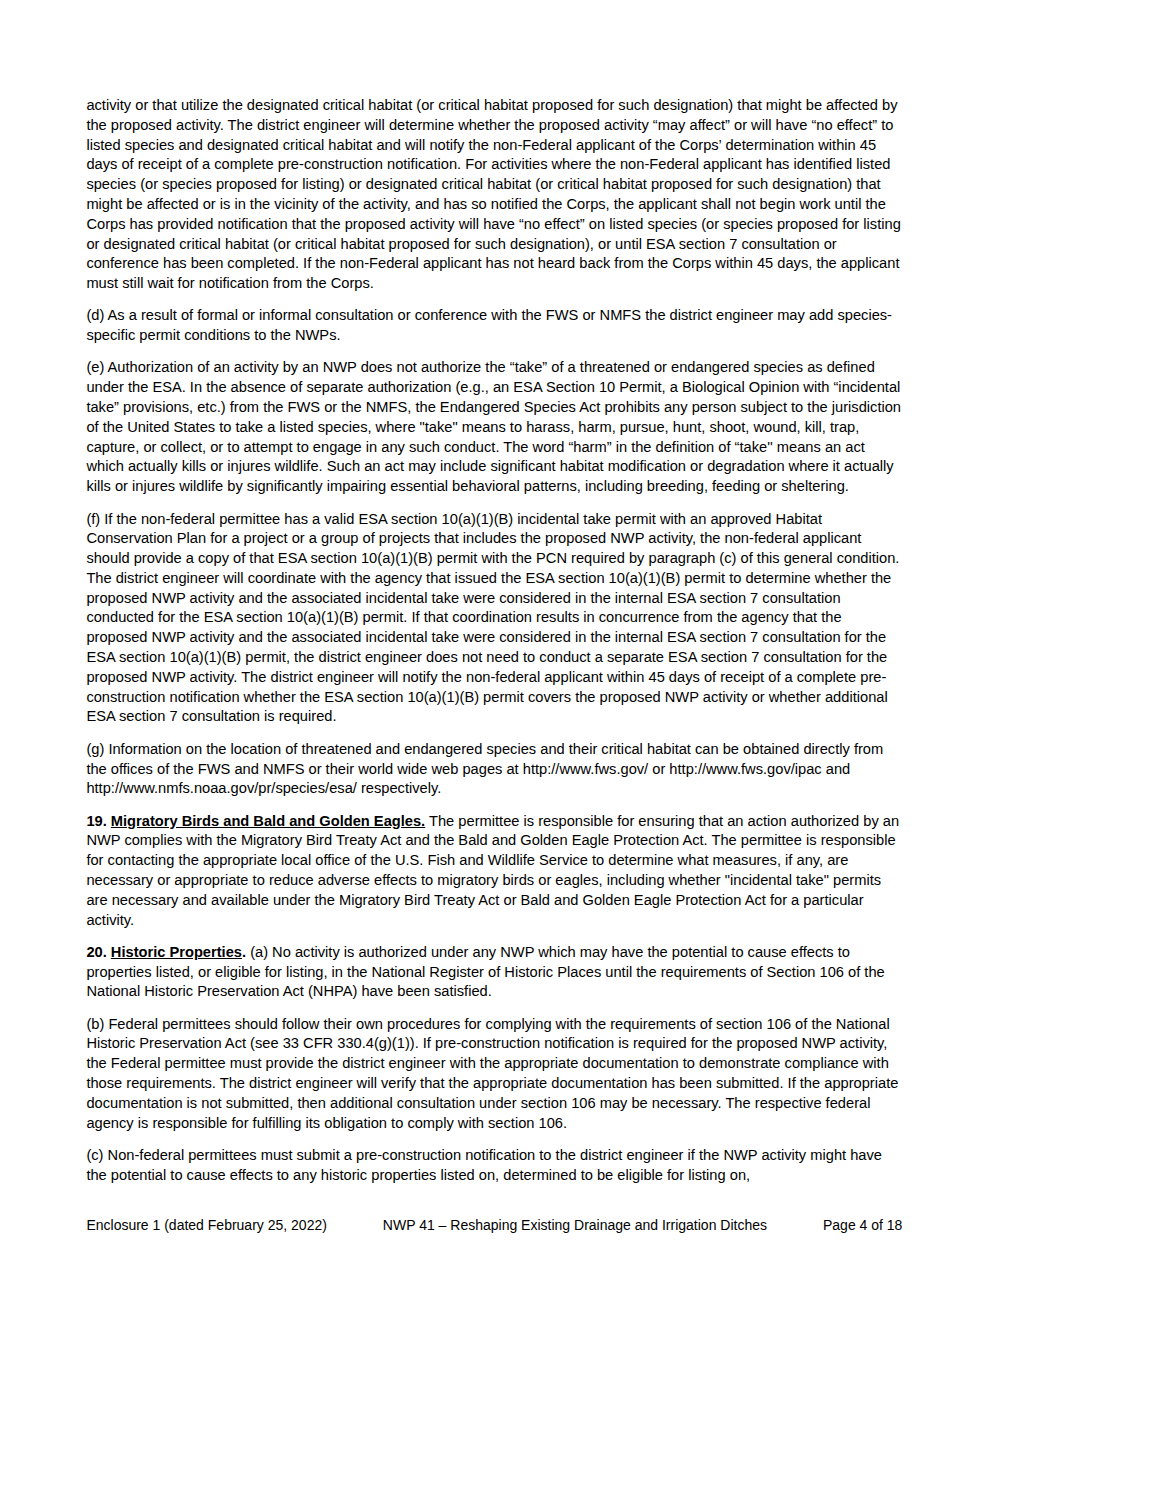activity or that utilize the designated critical habitat (or critical habitat proposed for such designation) that might be affected by the proposed activity. The district engineer will determine whether the proposed activity “may affect” or will have “no effect” to listed species and designated critical habitat and will notify the non-Federal applicant of the Corps’ determination within 45 days of receipt of a complete pre-construction notification. For activities where the non-Federal applicant has identified listed species (or species proposed for listing) or designated critical habitat (or critical habitat proposed for such designation) that might be affected or is in the vicinity of the activity, and has so notified the Corps, the applicant shall not begin work until the Corps has provided notification that the proposed activity will have “no effect” on listed species (or species proposed for listing or designated critical habitat (or critical habitat proposed for such designation), or until ESA section 7 consultation or conference has been completed. If the non-Federal applicant has not heard back from the Corps within 45 days, the applicant must still wait for notification from the Corps.
(d) As a result of formal or informal consultation or conference with the FWS or NMFS the district engineer may add species-specific permit conditions to the NWPs.
(e) Authorization of an activity by an NWP does not authorize the “take” of a threatened or endangered species as defined under the ESA. In the absence of separate authorization (e.g., an ESA Section 10 Permit, a Biological Opinion with “incidental take” provisions, etc.) from the FWS or the NMFS, the Endangered Species Act prohibits any person subject to the jurisdiction of the United States to take a listed species, where "take" means to harass, harm, pursue, hunt, shoot, wound, kill, trap, capture, or collect, or to attempt to engage in any such conduct. The word “harm” in the definition of “take'' means an act which actually kills or injures wildlife. Such an act may include significant habitat modification or degradation where it actually kills or injures wildlife by significantly impairing essential behavioral patterns, including breeding, feeding or sheltering.
(f) If the non-federal permittee has a valid ESA section 10(a)(1)(B) incidental take permit with an approved Habitat Conservation Plan for a project or a group of projects that includes the proposed NWP activity, the non-federal applicant should provide a copy of that ESA section 10(a)(1)(B) permit with the PCN required by paragraph (c) of this general condition. The district engineer will coordinate with the agency that issued the ESA section 10(a)(1)(B) permit to determine whether the proposed NWP activity and the associated incidental take were considered in the internal ESA section 7 consultation conducted for the ESA section 10(a)(1)(B) permit. If that coordination results in concurrence from the agency that the proposed NWP activity and the associated incidental take were considered in the internal ESA section 7 consultation for the ESA section 10(a)(1)(B) permit, the district engineer does not need to conduct a separate ESA section 7 consultation for the proposed NWP activity. The district engineer will notify the non-federal applicant within 45 days of receipt of a complete pre-construction notification whether the ESA section 10(a)(1)(B) permit covers the proposed NWP activity or whether additional ESA section 7 consultation is required.
(g) Information on the location of threatened and endangered species and their critical habitat can be obtained directly from the offices of the FWS and NMFS or their world wide web pages at http://www.fws.gov/ or http://www.fws.gov/ipac and http://www.nmfs.noaa.gov/pr/species/esa/ respectively.
19. Migratory Birds and Bald and Golden Eagles. The permittee is responsible for ensuring that an action authorized by an NWP complies with the Migratory Bird Treaty Act and the Bald and Golden Eagle Protection Act. The permittee is responsible for contacting the appropriate local office of the U.S. Fish and Wildlife Service to determine what measures, if any, are necessary or appropriate to reduce adverse effects to migratory birds or eagles, including whether "incidental take" permits are necessary and available under the Migratory Bird Treaty Act or Bald and Golden Eagle Protection Act for a particular activity.
20. Historic Properties. (a) No activity is authorized under any NWP which may have the potential to cause effects to properties listed, or eligible for listing, in the National Register of Historic Places until the requirements of Section 106 of the National Historic Preservation Act (NHPA) have been satisfied.
(b) Federal permittees should follow their own procedures for complying with the requirements of section 106 of the National Historic Preservation Act (see 33 CFR 330.4(g)(1)). If pre-construction notification is required for the proposed NWP activity, the Federal permittee must provide the district engineer with the appropriate documentation to demonstrate compliance with those requirements. The district engineer will verify that the appropriate documentation has been submitted. If the appropriate documentation is not submitted, then additional consultation under section 106 may be necessary. The respective federal agency is responsible for fulfilling its obligation to comply with section 106.
(c) Non-federal permittees must submit a pre-construction notification to the district engineer if the NWP activity might have the potential to cause effects to any historic properties listed on, determined to be eligible for listing on,
Enclosure 1 (dated February 25, 2022) NWP 41 – Reshaping Existing Drainage and Irrigation Ditches Page 4 of 18